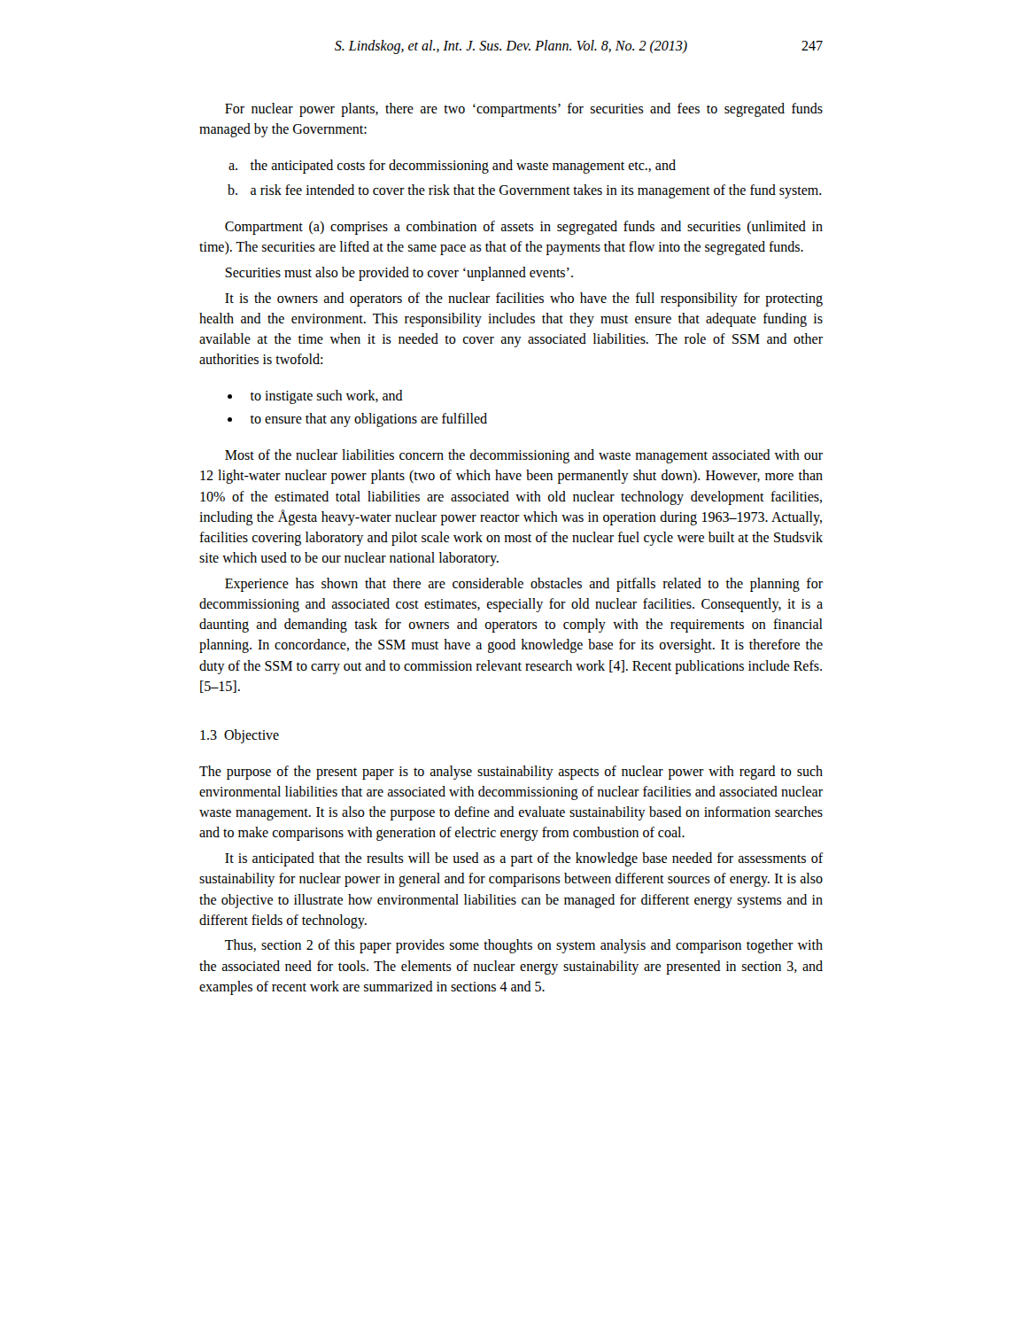S. Lindskog, et al., Int. J. Sus. Dev. Plann. Vol. 8, No. 2 (2013) 247
For nuclear power plants, there are two ‘compartments’ for securities and fees to segregated funds managed by the Government:
the anticipated costs for decommissioning and waste management etc., and
a risk fee intended to cover the risk that the Government takes in its management of the fund system.
Compartment (a) comprises a combination of assets in segregated funds and securities (unlimited in time). The securities are lifted at the same pace as that of the payments that flow into the segregated funds.
Securities must also be provided to cover ‘unplanned events’.
It is the owners and operators of the nuclear facilities who have the full responsibility for protecting health and the environment. This responsibility includes that they must ensure that adequate funding is available at the time when it is needed to cover any associated liabilities. The role of SSM and other authorities is twofold:
to instigate such work, and
to ensure that any obligations are fulfilled
Most of the nuclear liabilities concern the decommissioning and waste management associated with our 12 light-water nuclear power plants (two of which have been permanently shut down). However, more than 10% of the estimated total liabilities are associated with old nuclear technology development facilities, including the Ågesta heavy-water nuclear power reactor which was in operation during 1963–1973. Actually, facilities covering laboratory and pilot scale work on most of the nuclear fuel cycle were built at the Studsvik site which used to be our nuclear national laboratory.
Experience has shown that there are considerable obstacles and pitfalls related to the planning for decommissioning and associated cost estimates, especially for old nuclear facilities. Consequently, it is a daunting and demanding task for owners and operators to comply with the requirements on financial planning. In concordance, the SSM must have a good knowledge base for its oversight. It is therefore the duty of the SSM to carry out and to commission relevant research work [4]. Recent publications include Refs. [5–15].
1.3 Objective
The purpose of the present paper is to analyse sustainability aspects of nuclear power with regard to such environmental liabilities that are associated with decommissioning of nuclear facilities and associated nuclear waste management. It is also the purpose to define and evaluate sustainability based on information searches and to make comparisons with generation of electric energy from combustion of coal.
It is anticipated that the results will be used as a part of the knowledge base needed for assessments of sustainability for nuclear power in general and for comparisons between different sources of energy. It is also the objective to illustrate how environmental liabilities can be managed for different energy systems and in different fields of technology.
Thus, section 2 of this paper provides some thoughts on system analysis and comparison together with the associated need for tools. The elements of nuclear energy sustainability are presented in section 3, and examples of recent work are summarized in sections 4 and 5.